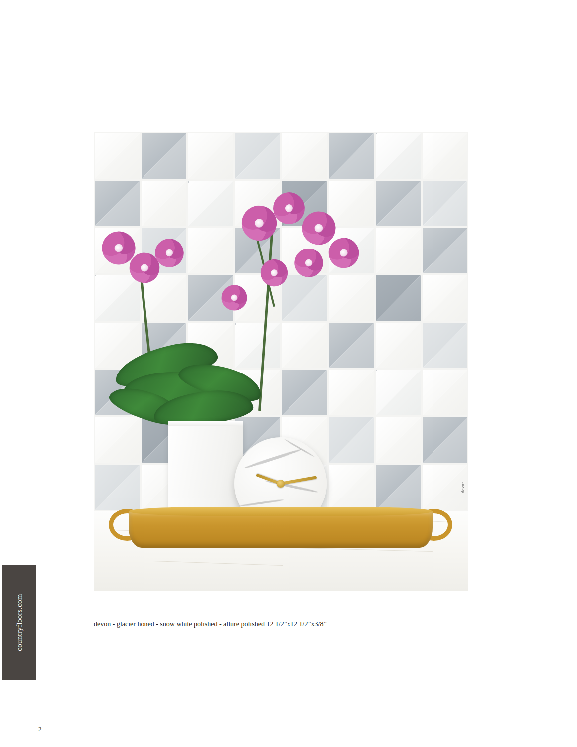countryfloors.com
2
devon
devon - glacier honed - snow white polished - allure polished 12 1/2”x12 1/2”x3/8”